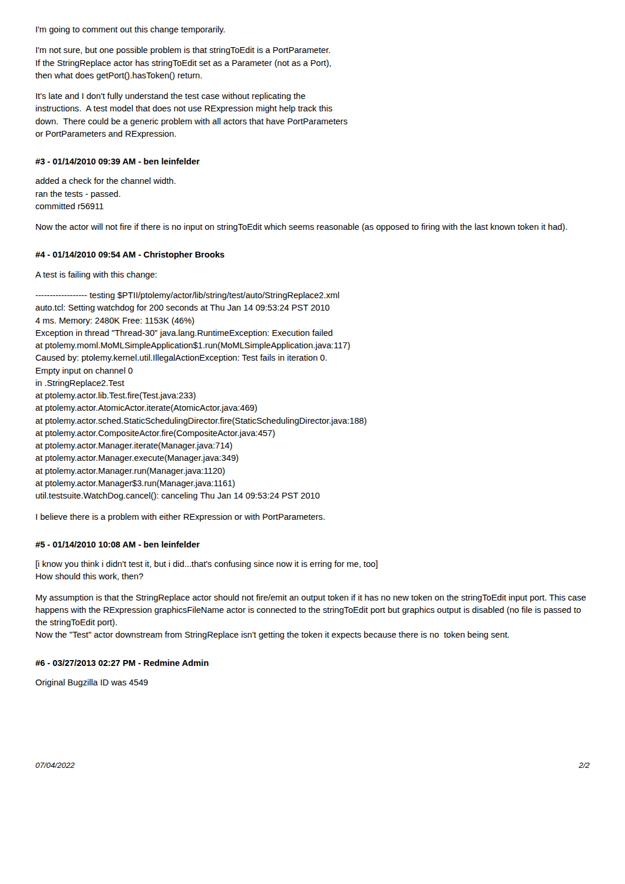I'm going to comment out this change temporarily.
I'm not sure, but one possible problem is that stringToEdit is a PortParameter.
If the StringReplace actor has stringToEdit set as a Parameter (not as a Port),
then what does getPort().hasToken() return.
It's late and I don't fully understand the test case without replicating the
instructions. A test model that does not use RExpression might help track this
down. There could be a generic problem with all actors that have PortParameters
or PortParameters and RExpression.
#3 - 01/14/2010 09:39 AM - ben leinfelder
added a check for the channel width.
ran the tests - passed.
committed r56911
Now the actor will not fire if there is no input on stringToEdit which seems reasonable (as opposed to firing with the last known token it had).
#4 - 01/14/2010 09:54 AM - Christopher Brooks
A test is failing with this change:
------------------ testing $PTII/ptolemy/actor/lib/string/test/auto/StringReplace2.xml
auto.tcl: Setting watchdog for 200 seconds at Thu Jan 14 09:53:24 PST 2010
4 ms. Memory: 2480K Free: 1153K (46%)
Exception in thread "Thread-30" java.lang.RuntimeException: Execution failed
at ptolemy.moml.MoMLSimpleApplication$1.run(MoMLSimpleApplication.java:117)
Caused by: ptolemy.kernel.util.IllegalActionException: Test fails in iteration 0.
Empty input on channel 0
in .StringReplace2.Test
at ptolemy.actor.lib.Test.fire(Test.java:233)
at ptolemy.actor.AtomicActor.iterate(AtomicActor.java:469)
at ptolemy.actor.sched.StaticSchedulingDirector.fire(StaticSchedulingDirector.java:188)
at ptolemy.actor.CompositeActor.fire(CompositeActor.java:457)
at ptolemy.actor.Manager.iterate(Manager.java:714)
at ptolemy.actor.Manager.execute(Manager.java:349)
at ptolemy.actor.Manager.run(Manager.java:1120)
at ptolemy.actor.Manager$3.run(Manager.java:1161)
util.testsuite.WatchDog.cancel(): canceling Thu Jan 14 09:53:24 PST 2010
I believe there is a problem with either RExpression or with PortParameters.
#5 - 01/14/2010 10:08 AM - ben leinfelder
[i know you think i didn't test it, but i did...that's confusing since now it is erring for me, too]
How should this work, then?
My assumption is that the StringReplace actor should not fire/emit an output token if it has no new token on the stringToEdit input port. This case happens with the RExpression graphicsFileName actor is connected to the stringToEdit port but graphics output is disabled (no file is passed to the stringToEdit port).
Now the "Test" actor downstream from StringReplace isn't getting the token it expects because there is no token being sent.
#6 - 03/27/2013 02:27 PM - Redmine Admin
Original Bugzilla ID was 4549
07/04/2022 2/2